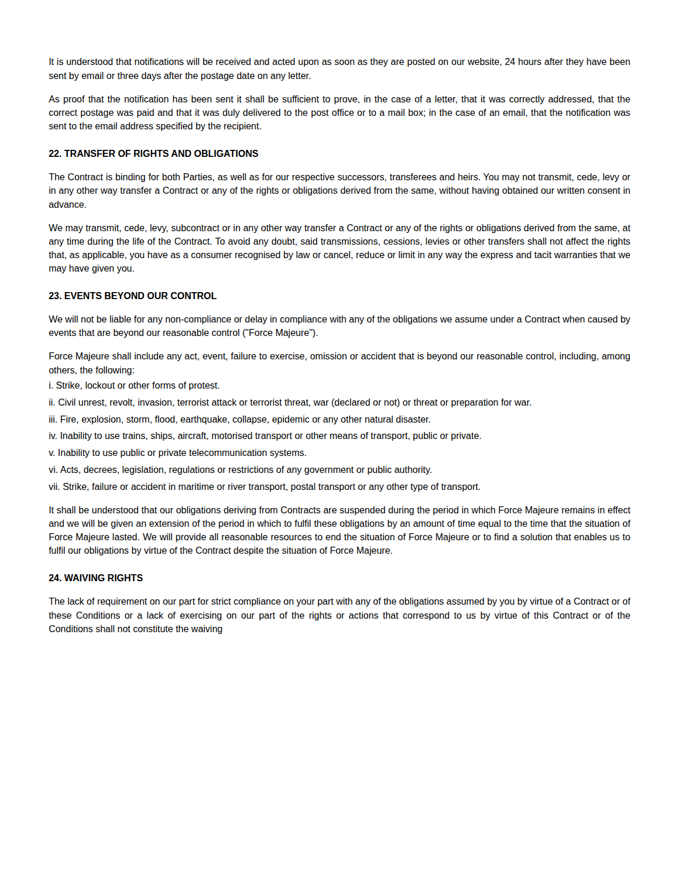It is understood that notifications will be received and acted upon as soon as they are posted on our website, 24 hours after they have been sent by email or three days after the postage date on any letter.
As proof that the notification has been sent it shall be sufficient to prove, in the case of a letter, that it was correctly addressed, that the correct postage was paid and that it was duly delivered to the post office or to a mail box; in the case of an email, that the notification was sent to the email address specified by the recipient.
22. TRANSFER OF RIGHTS AND OBLIGATIONS
The Contract is binding for both Parties, as well as for our respective successors, transferees and heirs. You may not transmit, cede, levy or in any other way transfer a Contract or any of the rights or obligations derived from the same, without having obtained our written consent in advance.
We may transmit, cede, levy, subcontract or in any other way transfer a Contract or any of the rights or obligations derived from the same, at any time during the life of the Contract. To avoid any doubt, said transmissions, cessions, levies or other transfers shall not affect the rights that, as applicable, you have as a consumer recognised by law or cancel, reduce or limit in any way the express and tacit warranties that we may have given you.
23. EVENTS BEYOND OUR CONTROL
We will not be liable for any non-compliance or delay in compliance with any of the obligations we assume under a Contract when caused by events that are beyond our reasonable control ("Force Majeure").
Force Majeure shall include any act, event, failure to exercise, omission or accident that is beyond our reasonable control, including, among others, the following:
i. Strike, lockout or other forms of protest.
ii. Civil unrest, revolt, invasion, terrorist attack or terrorist threat, war (declared or not) or threat or preparation for war.
iii. Fire, explosion, storm, flood, earthquake, collapse, epidemic or any other natural disaster.
iv. Inability to use trains, ships, aircraft, motorised transport or other means of transport, public or private.
v. Inability to use public or private telecommunication systems.
vi. Acts, decrees, legislation, regulations or restrictions of any government or public authority.
vii. Strike, failure or accident in maritime or river transport, postal transport or any other type of transport.
It shall be understood that our obligations deriving from Contracts are suspended during the period in which Force Majeure remains in effect and we will be given an extension of the period in which to fulfil these obligations by an amount of time equal to the time that the situation of Force Majeure lasted. We will provide all reasonable resources to end the situation of Force Majeure or to find a solution that enables us to fulfil our obligations by virtue of the Contract despite the situation of Force Majeure.
24. WAIVING RIGHTS
The lack of requirement on our part for strict compliance on your part with any of the obligations assumed by you by virtue of a Contract or of these Conditions or a lack of exercising on our part of the rights or actions that correspond to us by virtue of this Contract or of the Conditions shall not constitute the waiving